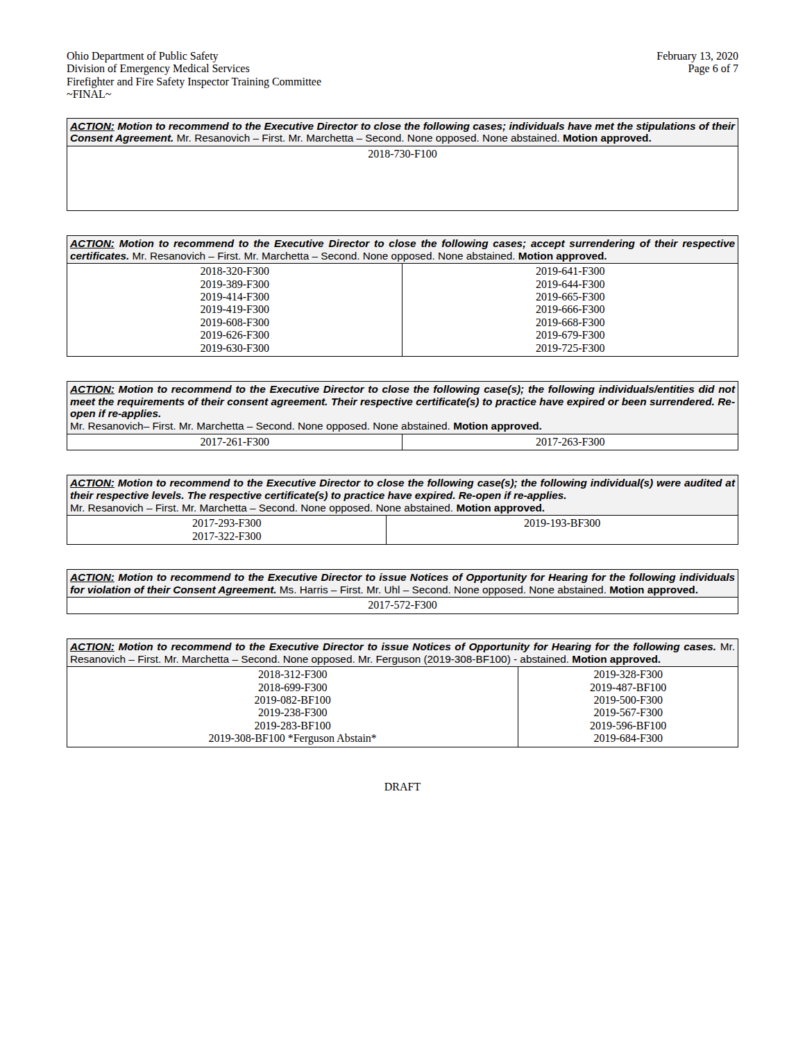Ohio Department of Public Safety
Division of Emergency Medical Services
Firefighter and Fire Safety Inspector Training Committee
~FINAL~
February 13, 2020
Page 6 of 7
| ACTION: Motion to recommend to the Executive Director to close the following cases; individuals have met the stipulations of their Consent Agreement. Mr. Resanovich – First. Mr. Marchetta – Second. None opposed. None abstained. Motion approved. |
| 2018-730-F100 |
| ACTION: Motion to recommend to the Executive Director to close the following cases; accept surrendering of their respective certificates. Mr. Resanovich – First. Mr. Marchetta – Second. None opposed. None abstained. Motion approved. |
| 2018-320-F300 2019-389-F300 2019-414-F300 2019-419-F300 2019-608-F300 2019-626-F300 2019-630-F300 | 2019-641-F300 2019-644-F300 2019-665-F300 2019-666-F300 2019-668-F300 2019-679-F300 2019-725-F300 |
| ACTION: Motion to recommend to the Executive Director to close the following case(s); the following individuals/entities did not meet the requirements of their consent agreement. Their respective certificate(s) to practice have expired or been surrendered. Re-open if re-applies. Mr. Resanovich– First. Mr. Marchetta – Second. None opposed. None abstained. Motion approved. |
| 2017-261-F300 | 2017-263-F300 |
| ACTION: Motion to recommend to the Executive Director to close the following case(s); the following individual(s) were audited at their respective levels. The respective certificate(s) to practice have expired. Re-open if re-applies. Mr. Resanovich – First. Mr. Marchetta – Second. None opposed. None abstained. Motion approved. |
| 2017-293-F300 2017-322-F300 | 2019-193-BF300 |
| ACTION: Motion to recommend to the Executive Director to issue Notices of Opportunity for Hearing for the following individuals for violation of their Consent Agreement. Ms. Harris – First. Mr. Uhl – Second. None opposed. None abstained. Motion approved. |
| 2017-572-F300 |
| ACTION: Motion to recommend to the Executive Director to issue Notices of Opportunity for Hearing for the following cases. Mr. Resanovich – First. Mr. Marchetta – Second. None opposed. Mr. Ferguson (2019-308-BF100) - abstained. Motion approved. |
| 2018-312-F300 2018-699-F300 2019-082-BF100 2019-238-F300 2019-283-BF100 2019-308-BF100 *Ferguson Abstain* | 2019-328-F300 2019-487-BF100 2019-500-F300 2019-567-F300 2019-596-BF100 2019-684-F300 |
DRAFT